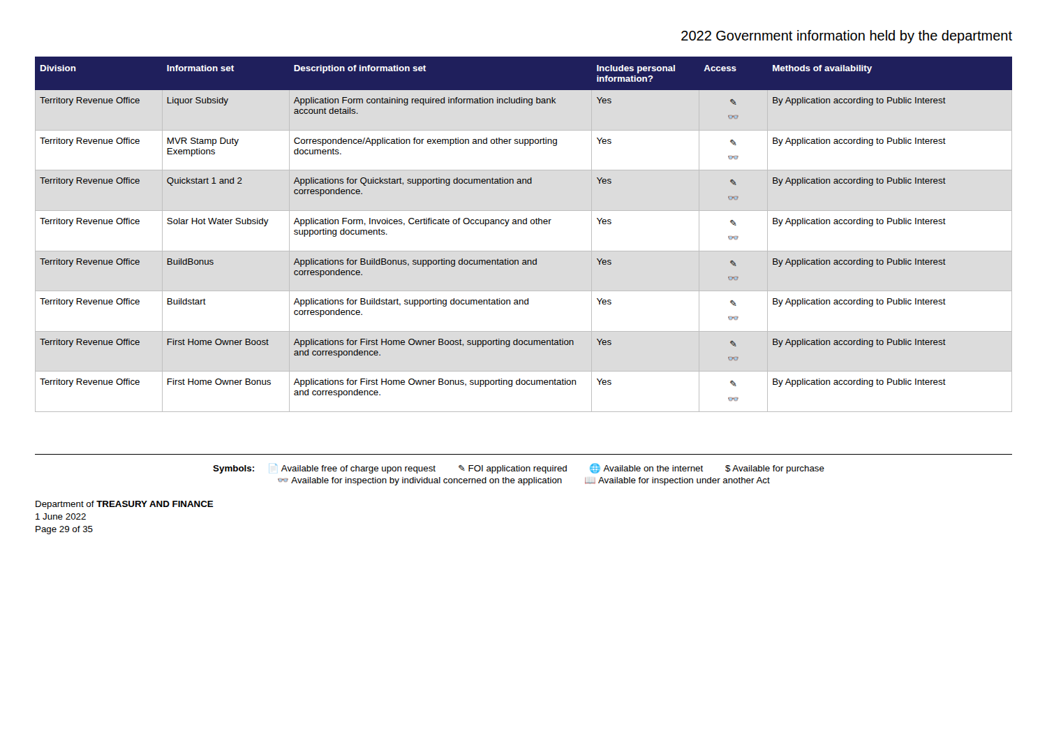2022 Government information held by the department
| Division | Information set | Description of information set | Includes personal information? | Access | Methods of availability |
| --- | --- | --- | --- | --- | --- |
| Territory Revenue Office | Liquor Subsidy | Application Form containing required information including bank account details. | Yes | ✎ 👓 | By Application according to Public Interest |
| Territory Revenue Office | MVR Stamp Duty Exemptions | Correspondence/Application for exemption and other supporting documents. | Yes | ✎ 👓 | By Application according to Public Interest |
| Territory Revenue Office | Quickstart 1 and 2 | Applications for Quickstart, supporting documentation and correspondence. | Yes | ✎ 👓 | By Application according to Public Interest |
| Territory Revenue Office | Solar Hot Water Subsidy | Application Form, Invoices, Certificate of Occupancy and other supporting documents. | Yes | ✎ 👓 | By Application according to Public Interest |
| Territory Revenue Office | BuildBonus | Applications for BuildBonus, supporting documentation and correspondence. | Yes | ✎ 👓 | By Application according to Public Interest |
| Territory Revenue Office | Buildstart | Applications for Buildstart, supporting documentation and correspondence. | Yes | ✎ 👓 | By Application according to Public Interest |
| Territory Revenue Office | First Home Owner Boost | Applications for First Home Owner Boost, supporting documentation and correspondence. | Yes | ✎ 👓 | By Application according to Public Interest |
| Territory Revenue Office | First Home Owner Bonus | Applications for First Home Owner Bonus, supporting documentation and correspondence. | Yes | ✎ 👓 | By Application according to Public Interest |
Symbols: 📄 Available free of charge upon request ✎ FOI application required 🌐 Available on the internet $ Available for purchase
👓 Available for inspection by individual concerned on the application 📖 Available for inspection under another Act
Department of TREASURY AND FINANCE
1 June 2022
Page 29 of 35